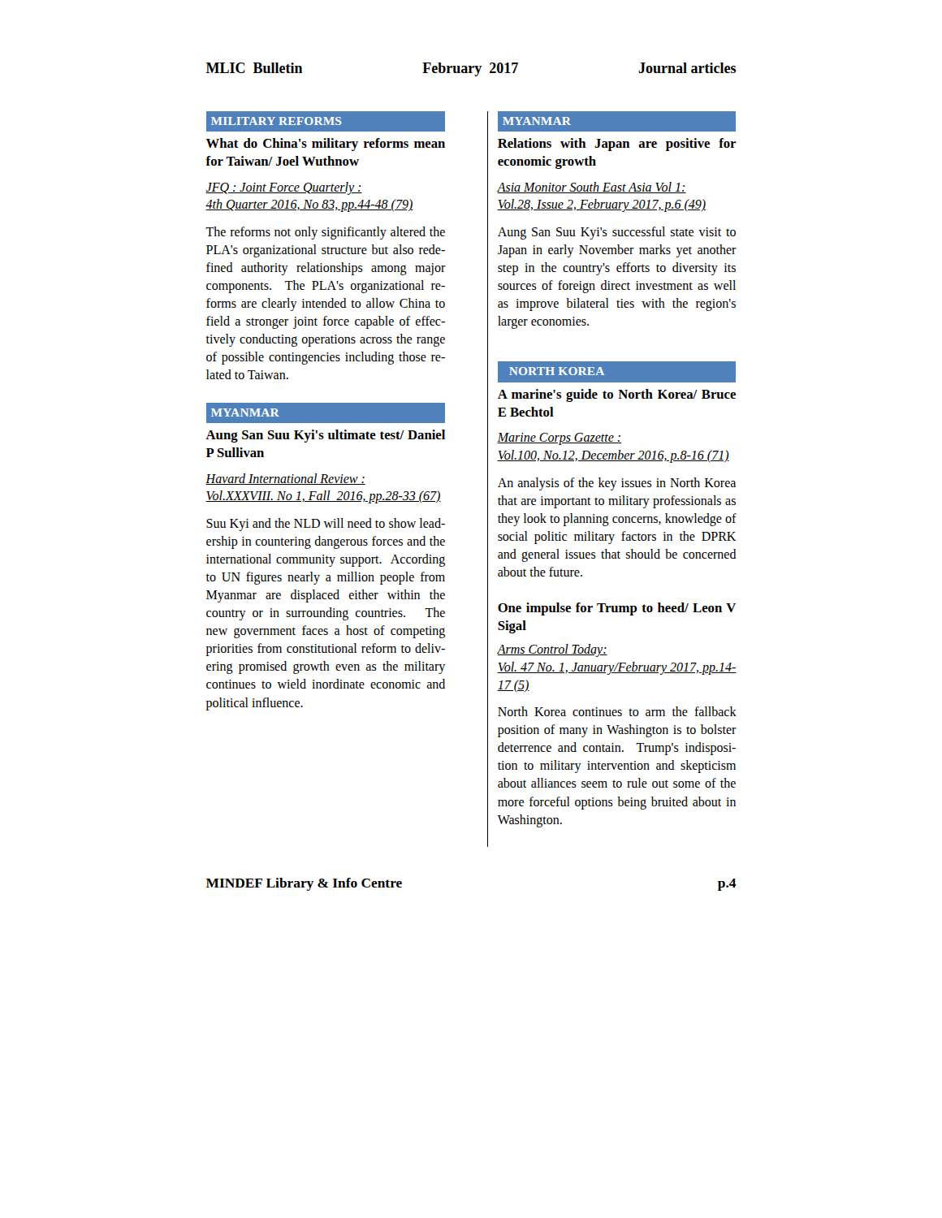MLIC Bulletin
February 2017
Journal articles
MILITARY REFORMS
What do China's military reforms mean for Taiwan/ Joel Wuthnow
JFQ : Joint Force Quarterly : 4th Quarter 2016, No 83, pp.44-48 (79)
The reforms not only significantly altered the PLA's organizational structure but also redefined authority relationships among major components. The PLA's organizational reforms are clearly intended to allow China to field a stronger joint force capable of effectively conducting operations across the range of possible contingencies including those related to Taiwan.
MYANMAR
Aung San Suu Kyi's ultimate test/ Daniel P Sullivan
Havard International Review : Vol.XXXVIII. No 1, Fall 2016, pp.28-33 (67)
Suu Kyi and the NLD will need to show leadership in countering dangerous forces and the international community support. According to UN figures nearly a million people from Myanmar are displaced either within the country or in surrounding countries. The new government faces a host of competing priorities from constitutional reform to delivering promised growth even as the military continues to wield inordinate economic and political influence.
MYANMAR
Relations with Japan are positive for economic growth
Asia Monitor South East Asia Vol 1: Vol.28, Issue 2, February 2017, p.6 (49)
Aung San Suu Kyi's successful state visit to Japan in early November marks yet another step in the country's efforts to diversity its sources of foreign direct investment as well as improve bilateral ties with the region's larger economies.
NORTH KOREA
A marine's guide to North Korea/ Bruce E Bechtol
Marine Corps Gazette : Vol.100, No.12, December 2016, p.8-16 (71)
An analysis of the key issues in North Korea that are important to military professionals as they look to planning concerns, knowledge of social politic military factors in the DPRK and general issues that should be concerned about the future.
One impulse for Trump to heed/ Leon V Sigal
Arms Control Today: Vol. 47 No. 1, January/February 2017, pp.14-17 (5)
North Korea continues to arm the fallback position of many in Washington is to bolster deterrence and contain. Trump's indisposition to military intervention and skepticism about alliances seem to rule out some of the more forceful options being bruited about in Washington.
MINDEF Library & Info Centre
p.4